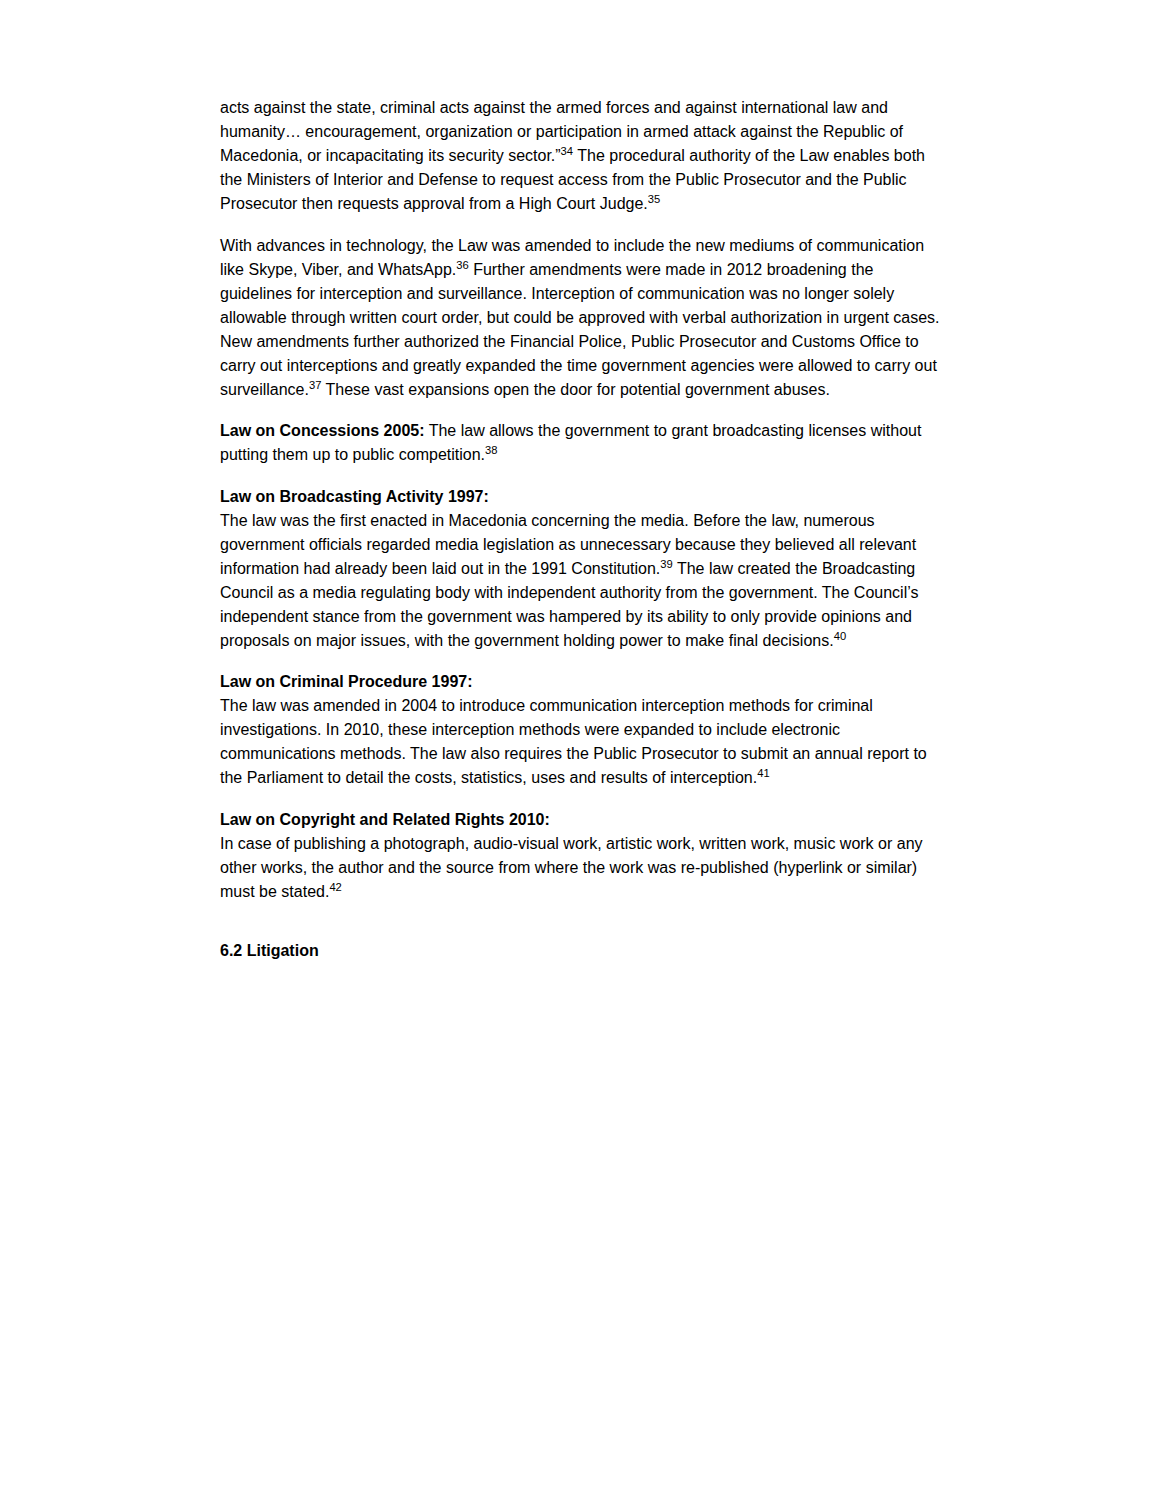acts against the state, criminal acts against the armed forces and against international law and humanity… encouragement, organization or participation in armed attack against the Republic of Macedonia, or incapacitating its security sector.”34 The procedural authority of the Law enables both the Ministers of Interior and Defense to request access from the Public Prosecutor and the Public Prosecutor then requests approval from a High Court Judge.35
With advances in technology, the Law was amended to include the new mediums of communication like Skype, Viber, and WhatsApp.36 Further amendments were made in 2012 broadening the guidelines for interception and surveillance. Interception of communication was no longer solely allowable through written court order, but could be approved with verbal authorization in urgent cases. New amendments further authorized the Financial Police, Public Prosecutor and Customs Office to carry out interceptions and greatly expanded the time government agencies were allowed to carry out surveillance.37 These vast expansions open the door for potential government abuses.
Law on Concessions 2005: The law allows the government to grant broadcasting licenses without putting them up to public competition.38
Law on Broadcasting Activity 1997:
The law was the first enacted in Macedonia concerning the media. Before the law, numerous government officials regarded media legislation as unnecessary because they believed all relevant information had already been laid out in the 1991 Constitution.39 The law created the Broadcasting Council as a media regulating body with independent authority from the government. The Council’s independent stance from the government was hampered by its ability to only provide opinions and proposals on major issues, with the government holding power to make final decisions.40
Law on Criminal Procedure 1997:
The law was amended in 2004 to introduce communication interception methods for criminal investigations. In 2010, these interception methods were expanded to include electronic communications methods. The law also requires the Public Prosecutor to submit an annual report to the Parliament to detail the costs, statistics, uses and results of interception.41
Law on Copyright and Related Rights 2010:
In case of publishing a photograph, audio-visual work, artistic work, written work, music work or any other works, the author and the source from where the work was re-published (hyperlink or similar) must be stated.42
6.2 Litigation